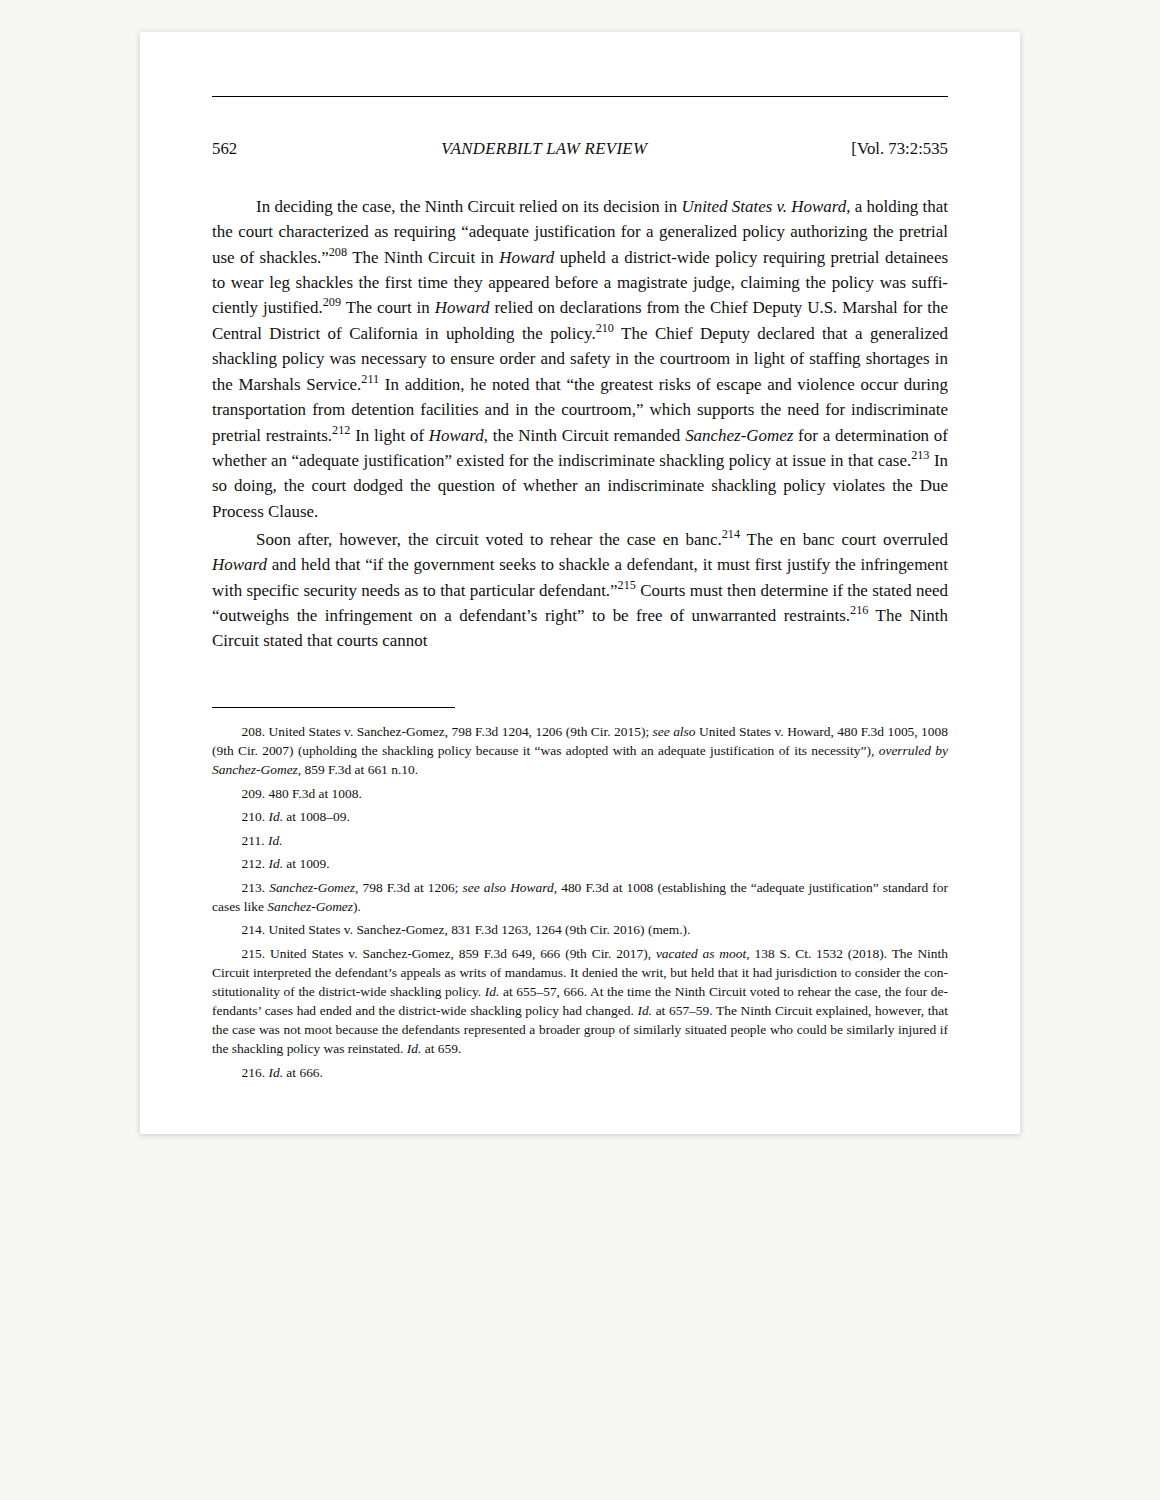562 Vanderbilt Law Review [Vol. 73:2:535
In deciding the case, the Ninth Circuit relied on its decision in United States v. Howard, a holding that the court characterized as requiring “adequate justification for a generalized policy authorizing the pretrial use of shackles.”208 The Ninth Circuit in Howard upheld a district-wide policy requiring pretrial detainees to wear leg shackles the first time they appeared before a magistrate judge, claiming the policy was sufficiently justified.209 The court in Howard relied on declarations from the Chief Deputy U.S. Marshal for the Central District of California in upholding the policy.210 The Chief Deputy declared that a generalized shackling policy was necessary to ensure order and safety in the courtroom in light of staffing shortages in the Marshals Service.211 In addition, he noted that “the greatest risks of escape and violence occur during transportation from detention facilities and in the courtroom,” which supports the need for indiscriminate pretrial restraints.212 In light of Howard, the Ninth Circuit remanded Sanchez-Gomez for a determination of whether an “adequate justification” existed for the indiscriminate shackling policy at issue in that case.213 In so doing, the court dodged the question of whether an indiscriminate shackling policy violates the Due Process Clause.
Soon after, however, the circuit voted to rehear the case en banc.214 The en banc court overruled Howard and held that “if the government seeks to shackle a defendant, it must first justify the infringement with specific security needs as to that particular defendant.”215 Courts must then determine if the stated need “outweighs the infringement on a defendant’s right” to be free of unwarranted restraints.216 The Ninth Circuit stated that courts cannot
United States v. Sanchez-Gomez, 798 F.3d 1204, 1206 (9th Cir. 2015); see also United States v. Howard, 480 F.3d 1005, 1008 (9th Cir. 2007) (upholding the shackling policy because it “was adopted with an adequate justification of its necessity”), overruled by Sanchez-Gomez, 859 F.3d at 661 n.10.
480 F.3d at 1008.
Id. at 1008–09.
Id.
Id. at 1009.
Sanchez-Gomez, 798 F.3d at 1206; see also Howard, 480 F.3d at 1008 (establishing the “adequate justification” standard for cases like Sanchez-Gomez).
United States v. Sanchez-Gomez, 831 F.3d 1263, 1264 (9th Cir. 2016) (mem.).
United States v. Sanchez-Gomez, 859 F.3d 649, 666 (9th Cir. 2017), vacated as moot, 138 S. Ct. 1532 (2018). The Ninth Circuit interpreted the defendant’s appeals as writs of mandamus. It denied the writ, but held that it had jurisdiction to consider the constitutionality of the district-wide shackling policy. Id. at 655–57, 666. At the time the Ninth Circuit voted to rehear the case, the four defendants’ cases had ended and the district-wide shackling policy had changed. Id. at 657–59. The Ninth Circuit explained, however, that the case was not moot because the defendants represented a broader group of similarly situated people who could be similarly injured if the shackling policy was reinstated. Id. at 659.
Id. at 666.